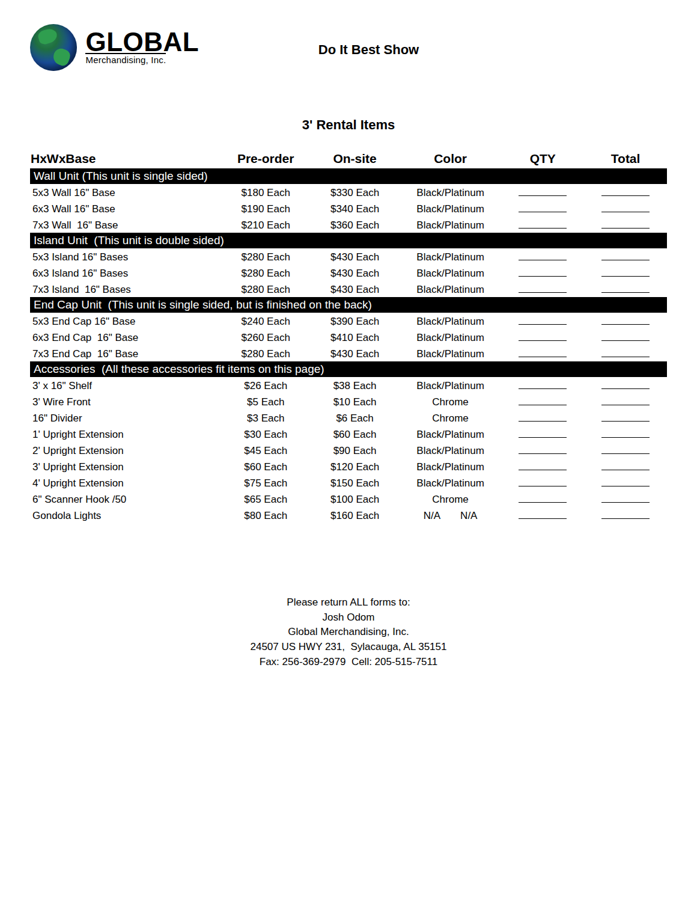GLOBAL
Merchandising, Inc.
Do It Best Show
3' Rental Items
| HxWxBase | Pre-order | On-site | Color | QTY | Total |
| --- | --- | --- | --- | --- | --- |
| Wall Unit (This unit is single sided) |
| 5x3 Wall 16" Base | $180 Each | $330 Each | Black/Platinum | | |
| 6x3 Wall 16" Base | $190 Each | $340 Each | Black/Platinum | | |
| 7x3 Wall 16" Base | $210 Each | $360 Each | Black/Platinum | | |
| Island Unit (This unit is double sided) |
| 5x3 Island 16" Bases | $280 Each | $430 Each | Black/Platinum | | |
| 6x3 Island 16" Bases | $280 Each | $430 Each | Black/Platinum | | |
| 7x3 Island 16" Bases | $280 Each | $430 Each | Black/Platinum | | |
| End Cap Unit (This unit is single sided, but is finished on the back) |
| 5x3 End Cap 16" Base | $240 Each | $390 Each | Black/Platinum | | |
| 6x3 End Cap 16" Base | $260 Each | $410 Each | Black/Platinum | | |
| 7x3 End Cap 16" Base | $280 Each | $430 Each | Black/Platinum | | |
| Accessories (All these accessories fit items on this page) |
| 3' x 16" Shelf | $26 Each | $38 Each | Black/Platinum | | |
| 3' Wire Front | $5 Each | $10 Each | Chrome | | |
| 16" Divider | $3 Each | $6 Each | Chrome | | |
| 1' Upright Extension | $30 Each | $60 Each | Black/Platinum | | |
| 2' Upright Extension | $45 Each | $90 Each | Black/Platinum | | |
| 3' Upright Extension | $60 Each | $120 Each | Black/Platinum | | |
| 4' Upright Extension | $75 Each | $150 Each | Black/Platinum | | |
| 6" Scanner Hook /50 | $65 Each | $100 Each | Chrome | | |
| Gondola Lights | $80 Each | $160 Each | N/A N/A | | |
Please return ALL forms to:
Josh Odom
Global Merchandising, Inc.
24507 US HWY 231, Sylacauga, AL 35151
Fax: 256-369-2979 Cell: 205-515-7511